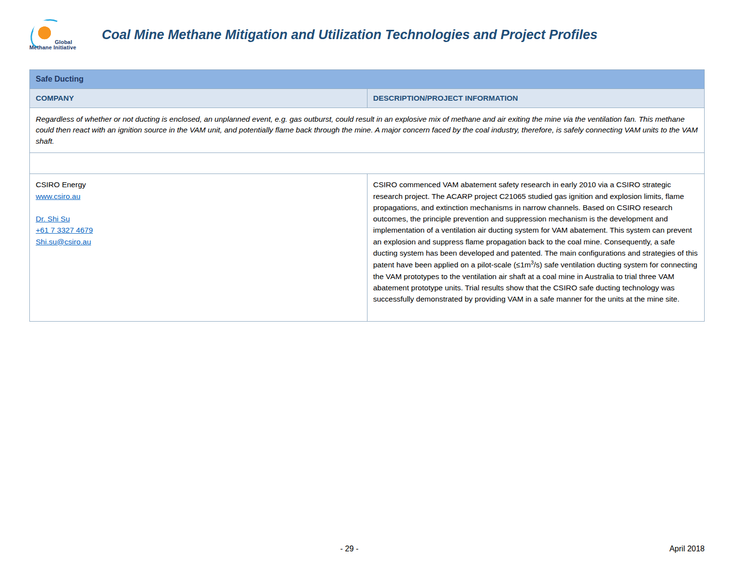Global Methane Initiative
Coal Mine Methane Mitigation and Utilization Technologies and Project Profiles
| Safe Ducting |
| COMPANY | DESCRIPTION/PROJECT INFORMATION |
| Regardless of whether or not ducting is enclosed, an unplanned event, e.g. gas outburst, could result in an explosive mix of methane and air exiting the mine via the ventilation fan. This methane could then react with an ignition source in the VAM unit, and potentially flame back through the mine. A major concern faced by the coal industry, therefore, is safely connecting VAM units to the VAM shaft. |
| CSIRO Energy www.csiro.au Dr. Shi Su +61 7 3327 4679 Shi.su@csiro.au | CSIRO commenced VAM abatement safety research in early 2010 via a CSIRO strategic research project. The ACARP project C21065 studied gas ignition and explosion limits, flame propagations, and extinction mechanisms in narrow channels. Based on CSIRO research outcomes, the principle prevention and suppression mechanism is the development and implementation of a ventilation air ducting system for VAM abatement. This system can prevent an explosion and suppress flame propagation back to the coal mine. Consequently, a safe ducting system has been developed and patented. The main configurations and strategies of this patent have been applied on a pilot-scale (≤1m 3 /s) safe ventilation ducting system for connecting the VAM prototypes to the ventilation air shaft at a coal mine in Australia to trial three VAM abatement prototype units. Trial results show that the CSIRO safe ducting technology was successfully demonstrated by providing VAM in a safe manner for the units at the mine site. |
- 29 - April 2018